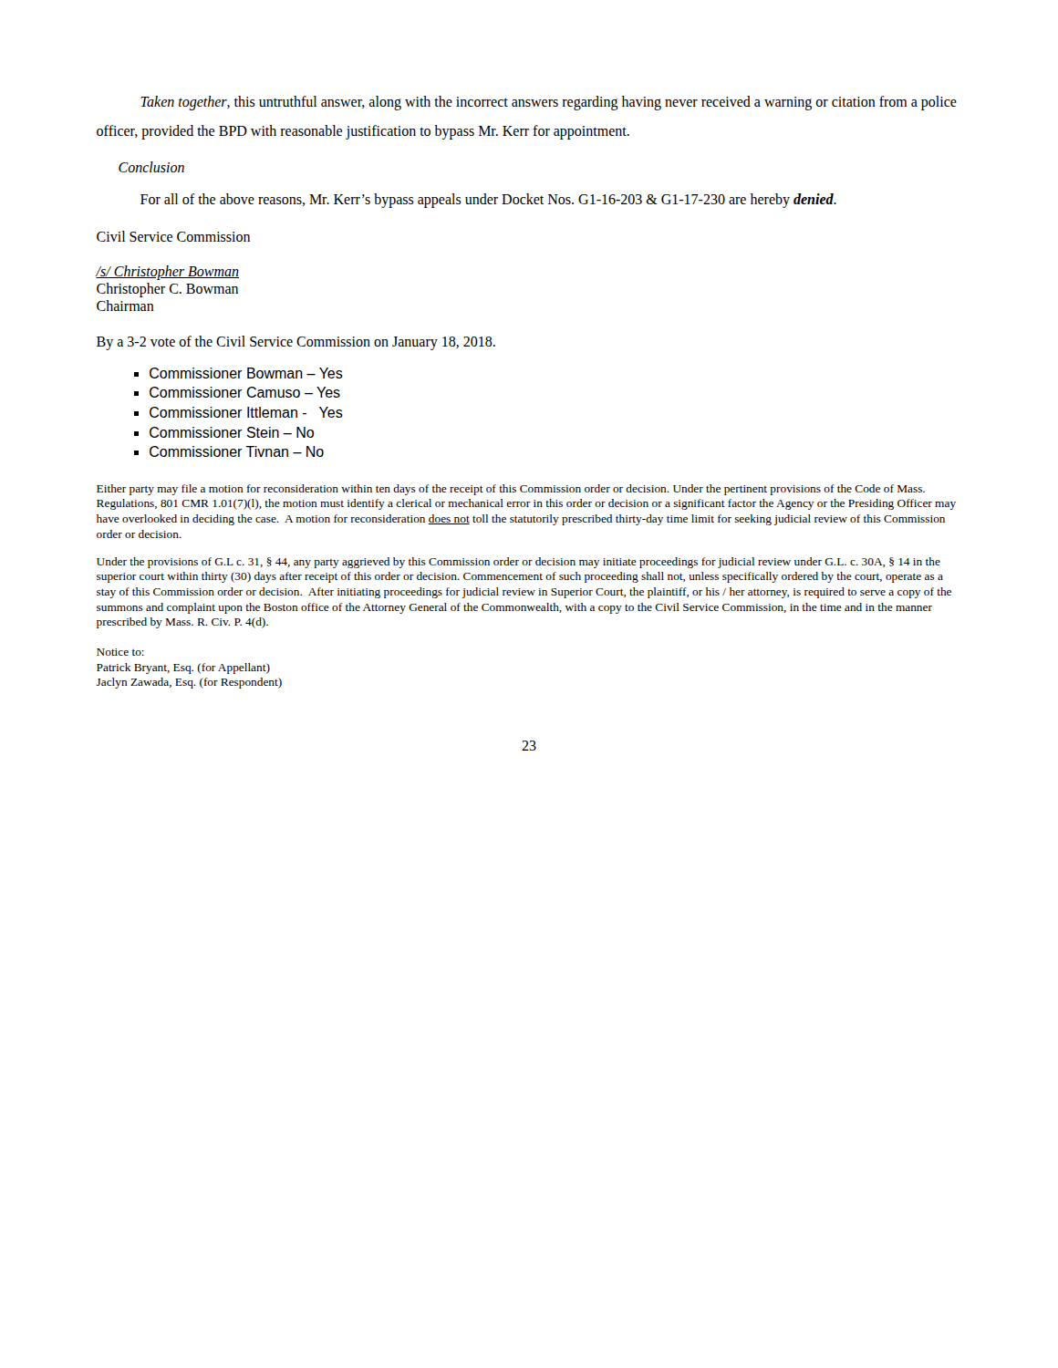Taken together, this untruthful answer, along with the incorrect answers regarding having never received a warning or citation from a police officer, provided the BPD with reasonable justification to bypass Mr. Kerr for appointment.
Conclusion
For all of the above reasons, Mr. Kerr’s bypass appeals under Docket Nos. G1-16-203 & G1-17-230 are hereby denied.
Civil Service Commission
/s/ Christopher Bowman
Christopher C. Bowman
Chairman
By a 3-2 vote of the Civil Service Commission on January 18, 2018.
Commissioner Bowman – Yes
Commissioner Camuso – Yes
Commissioner Ittleman - Yes
Commissioner Stein – No
Commissioner Tivnan – No
Either party may file a motion for reconsideration within ten days of the receipt of this Commission order or decision. Under the pertinent provisions of the Code of Mass. Regulations, 801 CMR 1.01(7)(l), the motion must identify a clerical or mechanical error in this order or decision or a significant factor the Agency or the Presiding Officer may have overlooked in deciding the case. A motion for reconsideration does not toll the statutorily prescribed thirty-day time limit for seeking judicial review of this Commission order or decision.
Under the provisions of G.L c. 31, § 44, any party aggrieved by this Commission order or decision may initiate proceedings for judicial review under G.L. c. 30A, § 14 in the superior court within thirty (30) days after receipt of this order or decision. Commencement of such proceeding shall not, unless specifically ordered by the court, operate as a stay of this Commission order or decision. After initiating proceedings for judicial review in Superior Court, the plaintiff, or his / her attorney, is required to serve a copy of the summons and complaint upon the Boston office of the Attorney General of the Commonwealth, with a copy to the Civil Service Commission, in the time and in the manner prescribed by Mass. R. Civ. P. 4(d).
Notice to:
Patrick Bryant, Esq. (for Appellant)
Jaclyn Zawada, Esq. (for Respondent)
23